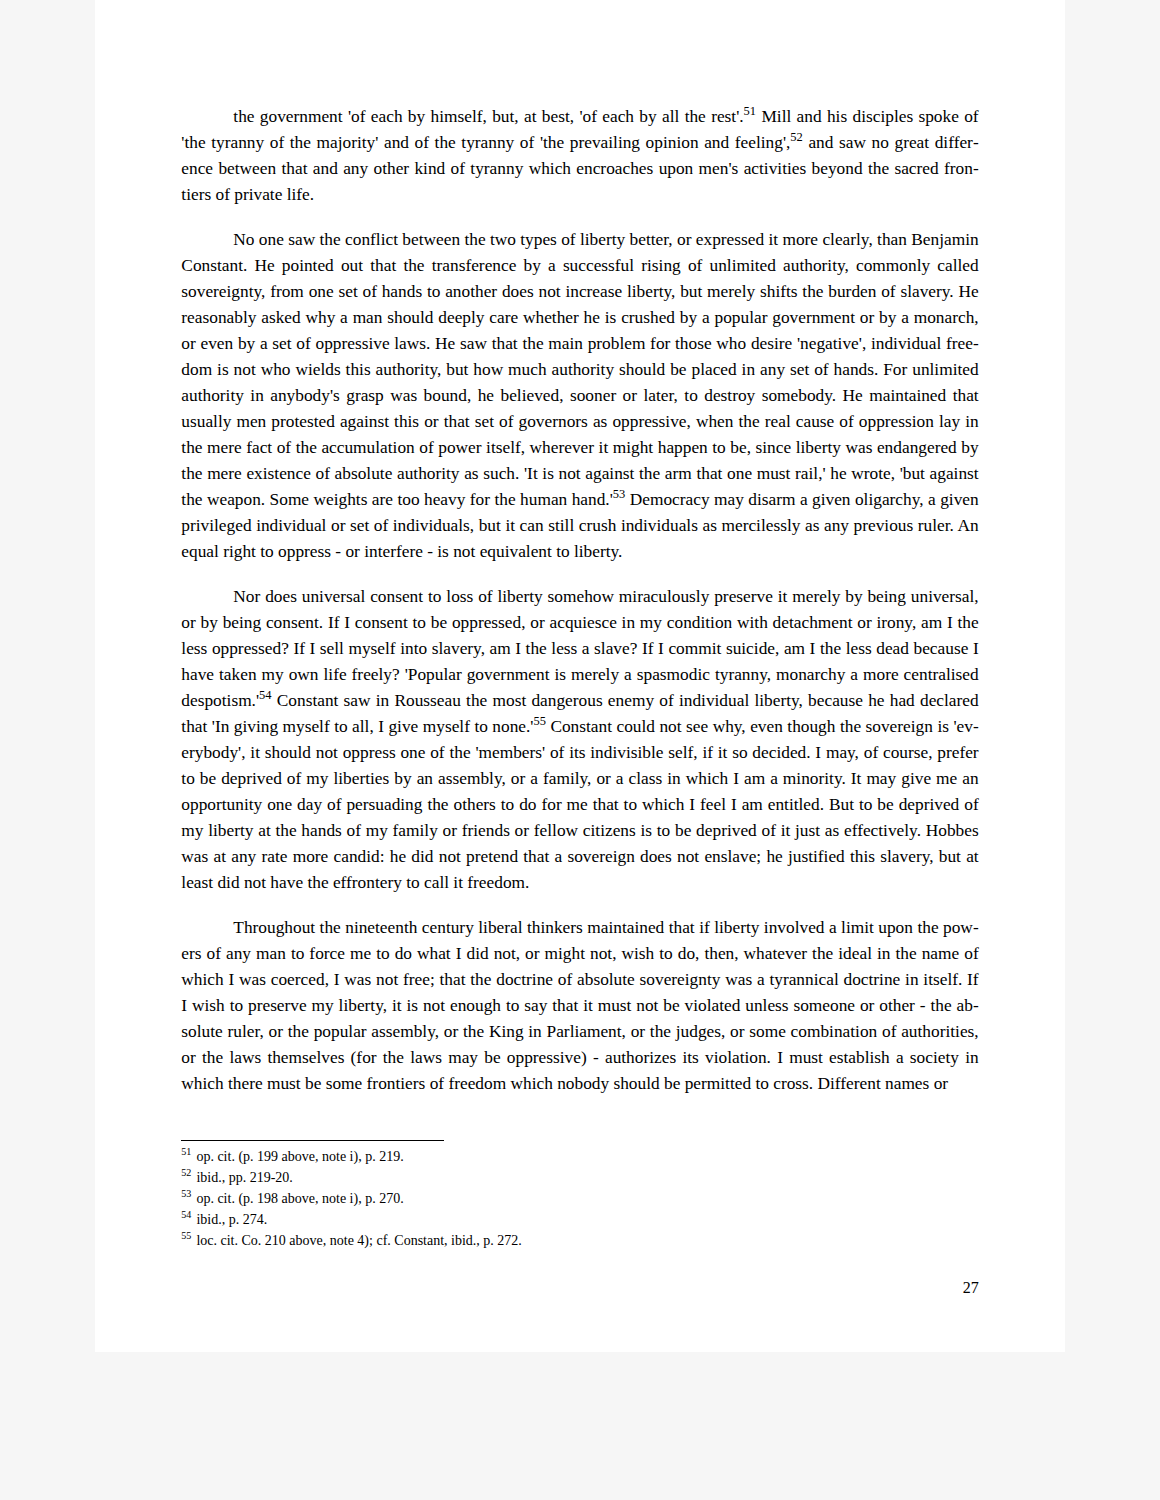the government 'of each by himself, but, at best, 'of each by all the rest'.51 Mill and his disciples spoke of 'the tyranny of the majority' and of the tyranny of 'the prevailing opinion and feeling',52 and saw no great difference between that and any other kind of tyranny which encroaches upon men's activities beyond the sacred frontiers of private life.
No one saw the conflict between the two types of liberty better, or expressed it more clearly, than Benjamin Constant. He pointed out that the transference by a successful rising of unlimited authority, commonly called sovereignty, from one set of hands to another does not increase liberty, but merely shifts the burden of slavery. He reasonably asked why a man should deeply care whether he is crushed by a popular government or by a monarch, or even by a set of oppressive laws. He saw that the main problem for those who desire 'negative', individual freedom is not who wields this authority, but how much authority should be placed in any set of hands. For unlimited authority in anybody's grasp was bound, he believed, sooner or later, to destroy somebody. He maintained that usually men protested against this or that set of governors as oppressive, when the real cause of oppression lay in the mere fact of the accumulation of power itself, wherever it might happen to be, since liberty was endangered by the mere existence of absolute authority as such. 'It is not against the arm that one must rail,' he wrote, 'but against the weapon. Some weights are too heavy for the human hand.'53 Democracy may disarm a given oligarchy, a given privileged individual or set of individuals, but it can still crush individuals as mercilessly as any previous ruler. An equal right to oppress - or interfere - is not equivalent to liberty.
Nor does universal consent to loss of liberty somehow miraculously preserve it merely by being universal, or by being consent. If I consent to be oppressed, or acquiesce in my condition with detachment or irony, am I the less oppressed? If I sell myself into slavery, am I the less a slave? If I commit suicide, am I the less dead because I have taken my own life freely? 'Popular government is merely a spasmodic tyranny, monarchy a more centralised despotism.'54 Constant saw in Rousseau the most dangerous enemy of individual liberty, because he had declared that 'In giving myself to all, I give myself to none.'55 Constant could not see why, even though the sovereign is 'everybody', it should not oppress one of the 'members' of its indivisible self, if it so decided. I may, of course, prefer to be deprived of my liberties by an assembly, or a family, or a class in which I am a minority. It may give me an opportunity one day of persuading the others to do for me that to which I feel I am entitled. But to be deprived of my liberty at the hands of my family or friends or fellow citizens is to be deprived of it just as effectively. Hobbes was at any rate more candid: he did not pretend that a sovereign does not enslave; he justified this slavery, but at least did not have the effrontery to call it freedom.
Throughout the nineteenth century liberal thinkers maintained that if liberty involved a limit upon the powers of any man to force me to do what I did not, or might not, wish to do, then, whatever the ideal in the name of which I was coerced, I was not free; that the doctrine of absolute sovereignty was a tyrannical doctrine in itself. If I wish to preserve my liberty, it is not enough to say that it must not be violated unless someone or other - the absolute ruler, or the popular assembly, or the King in Parliament, or the judges, or some combination of authorities, or the laws themselves (for the laws may be oppressive) - authorizes its violation. I must establish a society in which there must be some frontiers of freedom which nobody should be permitted to cross. Different names or
51 op. cit. (p. 199 above, note i), p. 219.
52 ibid., pp. 219-20.
53 op. cit. (p. 198 above, note i), p. 270.
54 ibid., p. 274.
55 loc. cit. Co. 210 above, note 4); cf. Constant, ibid., p. 272.
27